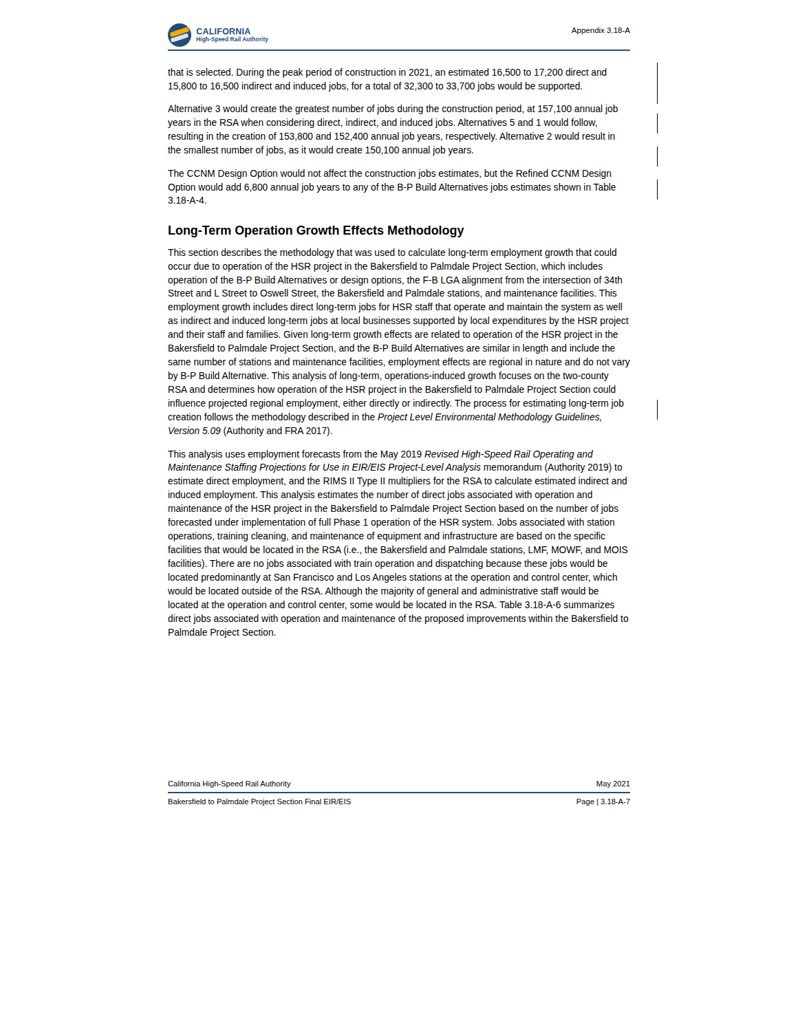CALIFORNIA
High-Speed Rail Authority
Appendix 3.18-A
that is selected. During the peak period of construction in 2021, an estimated 16,500 to 17,200 direct and 15,800 to 16,500 indirect and induced jobs, for a total of 32,300 to 33,700 jobs would be supported.
Alternative 3 would create the greatest number of jobs during the construction period, at 157,100 annual job years in the RSA when considering direct, indirect, and induced jobs. Alternatives 5 and 1 would follow, resulting in the creation of 153,800 and 152,400 annual job years, respectively. Alternative 2 would result in the smallest number of jobs, as it would create 150,100 annual job years.
The CCNM Design Option would not affect the construction jobs estimates, but the Refined CCNM Design Option would add 6,800 annual job years to any of the B-P Build Alternatives jobs estimates shown in Table 3.18-A-4.
Long-Term Operation Growth Effects Methodology
This section describes the methodology that was used to calculate long-term employment growth that could occur due to operation of the HSR project in the Bakersfield to Palmdale Project Section, which includes operation of the B-P Build Alternatives or design options, the F-B LGA alignment from the intersection of 34th Street and L Street to Oswell Street, the Bakersfield and Palmdale stations, and maintenance facilities. This employment growth includes direct long-term jobs for HSR staff that operate and maintain the system as well as indirect and induced long-term jobs at local businesses supported by local expenditures by the HSR project and their staff and families. Given long-term growth effects are related to operation of the HSR project in the Bakersfield to Palmdale Project Section, and the B-P Build Alternatives are similar in length and include the same number of stations and maintenance facilities, employment effects are regional in nature and do not vary by B-P Build Alternative. This analysis of long-term, operations-induced growth focuses on the two-county RSA and determines how operation of the HSR project in the Bakersfield to Palmdale Project Section could influence projected regional employment, either directly or indirectly. The process for estimating long-term job creation follows the methodology described in the Project Level Environmental Methodology Guidelines, Version 5.09 (Authority and FRA 2017).
This analysis uses employment forecasts from the May 2019 Revised High-Speed Rail Operating and Maintenance Staffing Projections for Use in EIR/EIS Project-Level Analysis memorandum (Authority 2019) to estimate direct employment, and the RIMS II Type II multipliers for the RSA to calculate estimated indirect and induced employment. This analysis estimates the number of direct jobs associated with operation and maintenance of the HSR project in the Bakersfield to Palmdale Project Section based on the number of jobs forecasted under implementation of full Phase 1 operation of the HSR system. Jobs associated with station operations, training cleaning, and maintenance of equipment and infrastructure are based on the specific facilities that would be located in the RSA (i.e., the Bakersfield and Palmdale stations, LMF, MOWF, and MOIS facilities). There are no jobs associated with train operation and dispatching because these jobs would be located predominantly at San Francisco and Los Angeles stations at the operation and control center, which would be located outside of the RSA. Although the majority of general and administrative staff would be located at the operation and control center, some would be located in the RSA. Table 3.18-A-6 summarizes direct jobs associated with operation and maintenance of the proposed improvements within the Bakersfield to Palmdale Project Section.
California High-Speed Rail Authority May 2021
Bakersfield to Palmdale Project Section Final EIR/EIS Page | 3.18-A-7